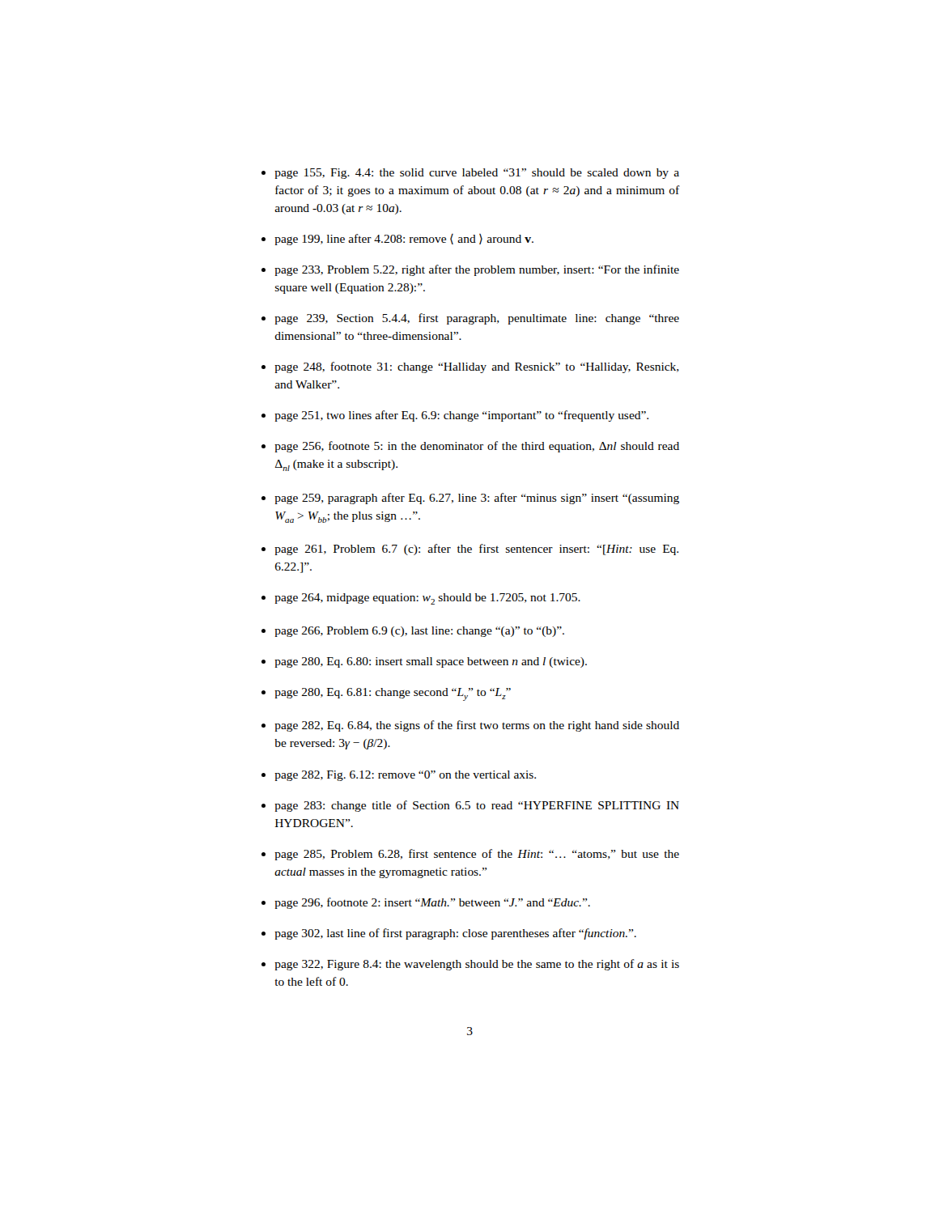page 155, Fig. 4.4: the solid curve labeled “31” should be scaled down by a factor of 3; it goes to a maximum of about 0.08 (at r ≈ 2a) and a minimum of around -0.03 (at r ≈ 10a).
page 199, line after 4.208: remove ⟨ and ⟩ around v.
page 233, Problem 5.22, right after the problem number, insert: “For the infinite square well (Equation 2.28):”.
page 239, Section 5.4.4, first paragraph, penultimate line: change “three dimensional” to “three-dimensional”.
page 248, footnote 31: change “Halliday and Resnick” to “Halliday, Resnick, and Walker”.
page 251, two lines after Eq. 6.9: change “important” to “frequently used”.
page 256, footnote 5: in the denominator of the third equation, Δnl should read Δnl (make it a subscript).
page 259, paragraph after Eq. 6.27, line 3: after “minus sign” insert “(assuming Waa > Wbb; the plus sign …”.
page 261, Problem 6.7 (c): after the first sentencer insert: “[Hint: use Eq. 6.22.]”.
page 264, midpage equation: w 2 should be 1.7205, not 1.705.
page 266, Problem 6.9 (c), last line: change “(a)” to “(b)”.
page 280, Eq. 6.80: insert small space between n and l (twice).
page 280, Eq. 6.81: change second “Ly” to “Lz”
page 282, Eq. 6.84, the signs of the first two terms on the right hand side should be reversed: 3γ − (β/2).
page 282, Fig. 6.12: remove “0” on the vertical axis.
page 283: change title of Section 6.5 to read “HYPERFINE SPLITTING IN HYDROGEN”.
page 285, Problem 6.28, first sentence of the Hint: “… “atoms,” but use the actual masses in the gyromagnetic ratios.”
page 296, footnote 2: insert “Math.” between “J.” and “Educ.”.
page 302, last line of first paragraph: close parentheses after “function.”.
page 322, Figure 8.4: the wavelength should be the same to the right of a as it is to the left of 0.
3